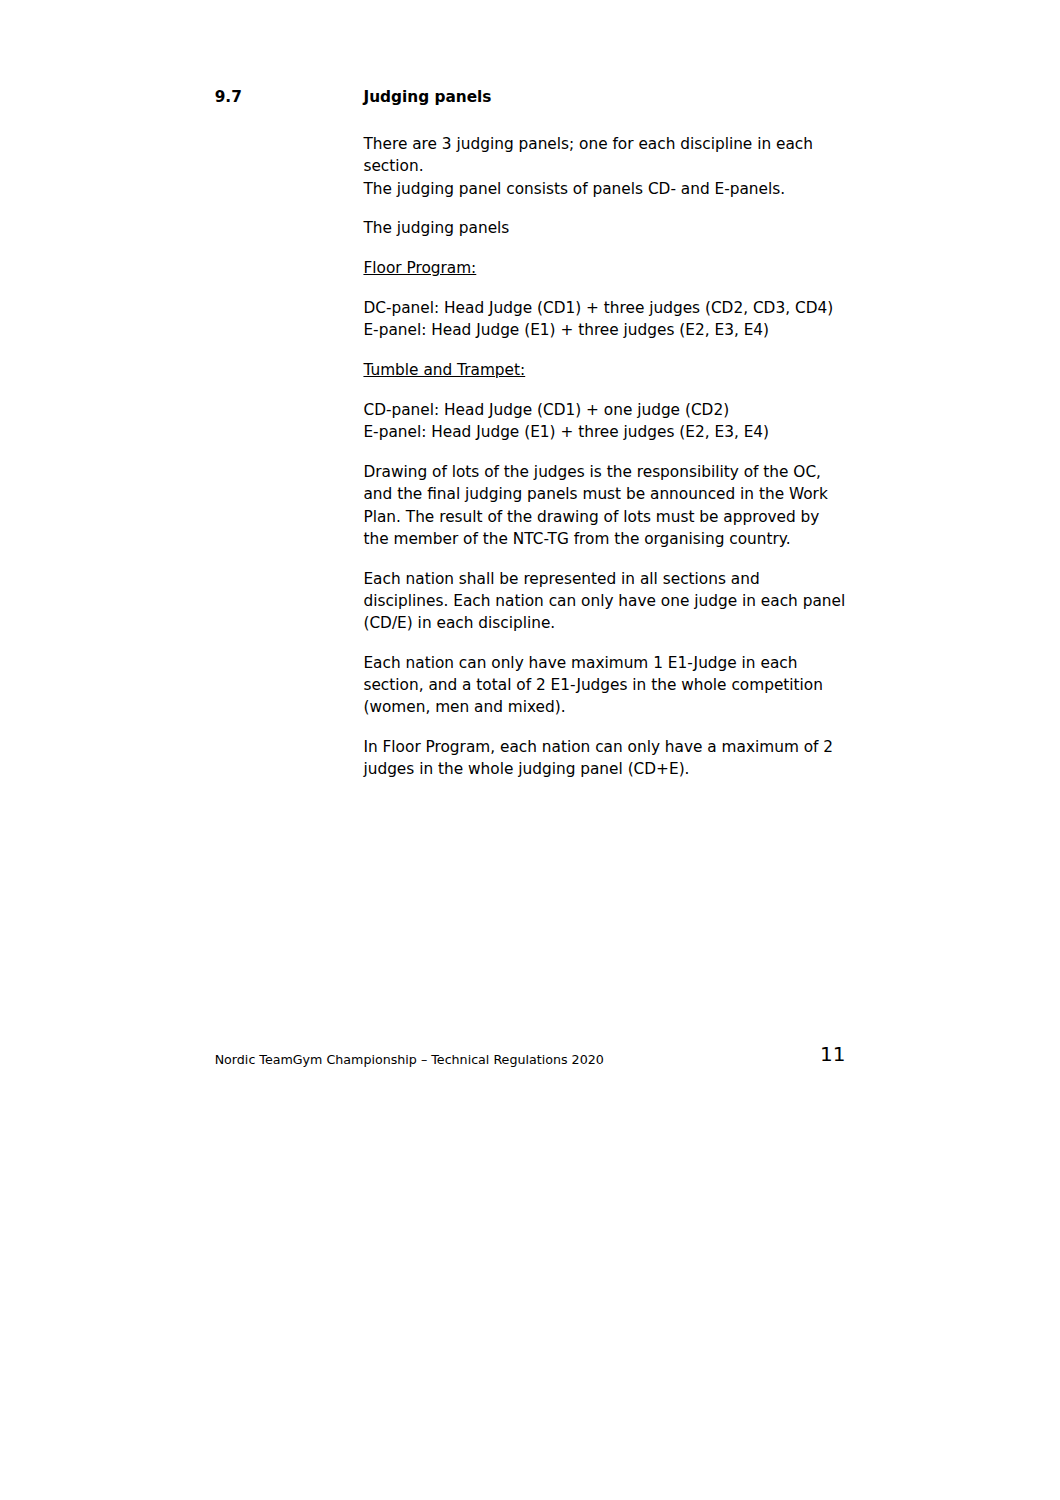9.7
Judging panels
There are 3 judging panels; one for each discipline in each section.
The judging panel consists of panels CD- and E-panels.
The judging panels
Floor Program:
DC-panel: Head Judge (CD1) + three judges (CD2, CD3, CD4)
E-panel: Head Judge (E1) + three judges (E2, E3, E4)
Tumble and Trampet:
CD-panel: Head Judge (CD1) + one judge (CD2)
E-panel: Head Judge (E1) + three judges (E2, E3, E4)
Drawing of lots of the judges is the responsibility of the OC, and the final judging panels must be announced in the Work Plan. The result of the drawing of lots must be approved by the member of the NTC-TG from the organising country.
Each nation shall be represented in all sections and disciplines. Each nation can only have one judge in each panel (CD/E) in each discipline.
Each nation can only have maximum 1 E1-Judge in each section, and a total of 2 E1-Judges in the whole competition (women, men and mixed).
In Floor Program, each nation can only have a maximum of 2 judges in the whole judging panel (CD+E).
Nordic TeamGym Championship – Technical Regulations 2020
11